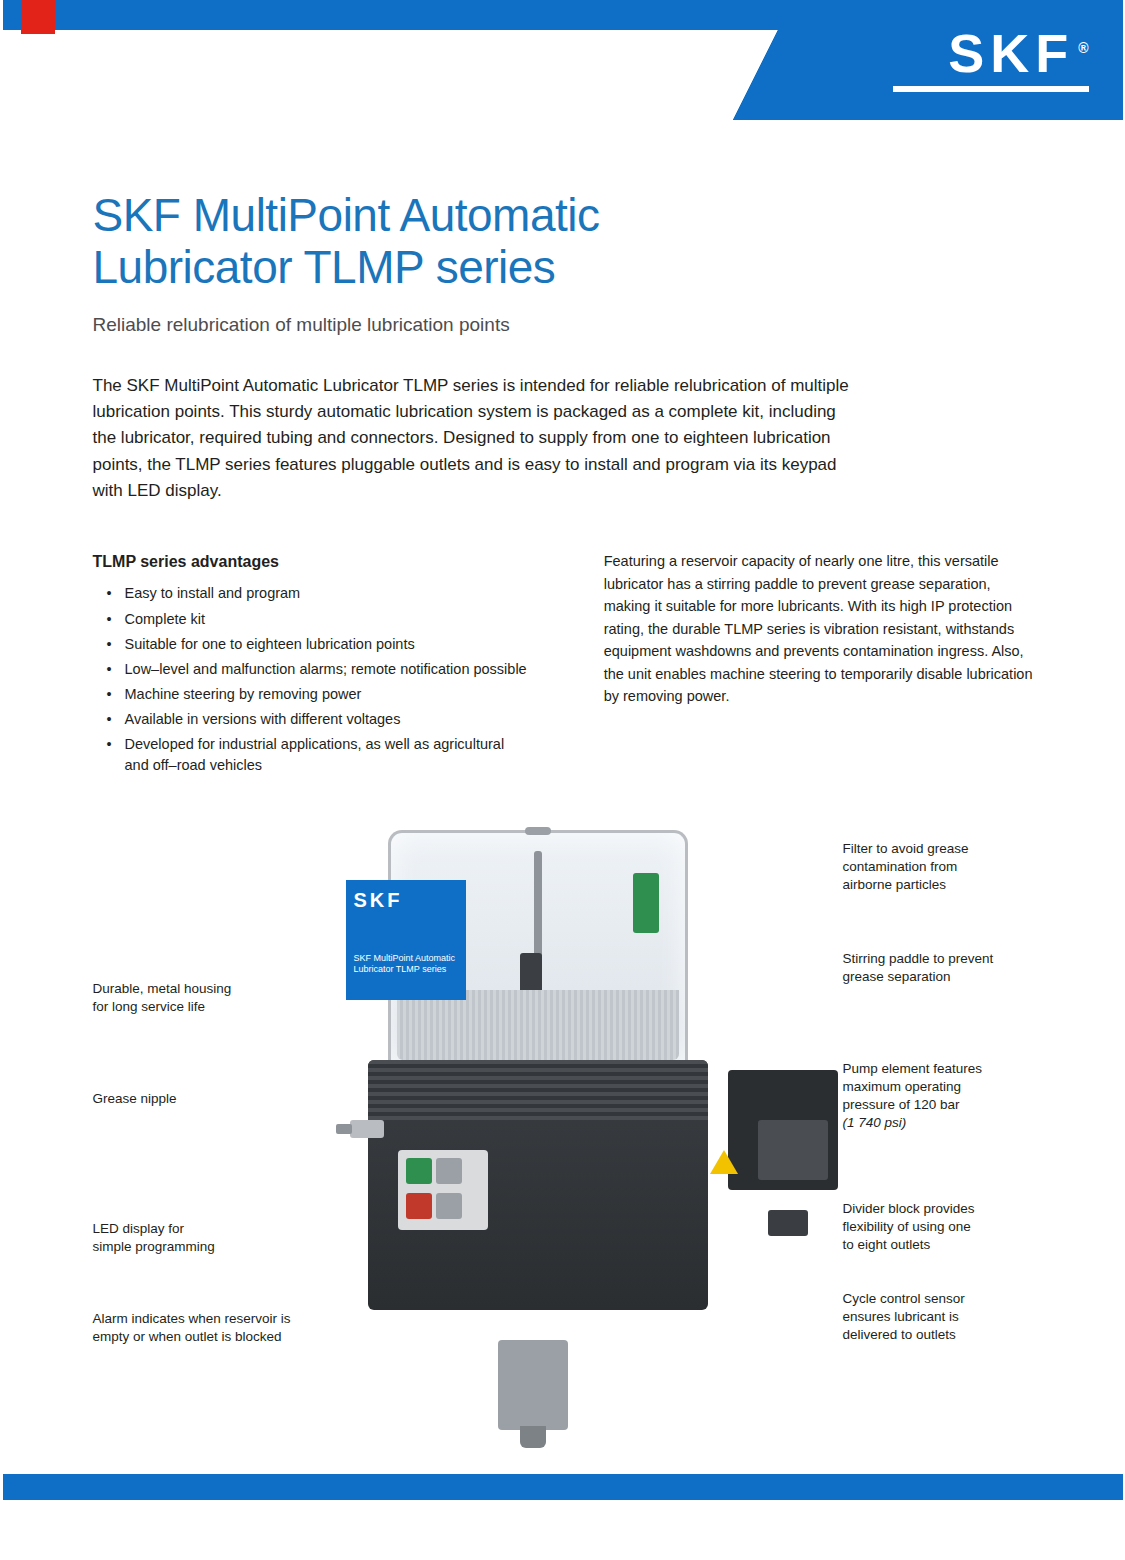SKF®
SKF MultiPoint Automatic
Lubricator TLMP series
Reliable relubrication of multiple lubrication points
The SKF MultiPoint Automatic Lubricator TLMP series is intended for reliable relubrication of multiple lubrication points. This sturdy automatic lubrication system is packaged as a complete kit, including the lubricator, required tubing and connectors. Designed to supply from one to eighteen lubrication points, the TLMP series features pluggable outlets and is easy to install and program via its keypad with LED display.
TLMP series advantages
Easy to install and program
Complete kit
Suitable for one to eighteen lubrication points
Low–level and malfunction alarms; remote notification possible
Machine steering by removing power
Available in versions with different voltages
Developed for industrial applications, as well as agricultural
and off–road vehicles
Featuring a reservoir capacity of nearly one litre, this versatile lubricator has a stirring paddle to prevent grease separation, making it suitable for more lubricants. With its high IP protection rating, the durable TLMP series is vibration resistant, withstands equipment washdowns and prevents contamination ingress. Also, the unit enables machine steering to temporarily disable lubrication by removing power.
SKF
SKF MultiPoint Automatic
Lubricator TLMP series
Filter to avoid grease
contamination from
airborne particles
Stirring paddle to prevent
grease separation
Pump element features
maximum operating
pressure of 120 bar
(1 740 psi)
Divider block provides
flexibility of using one
to eight outlets
Cycle control sensor
ensures lubricant is
delivered to outlets
Durable, metal housing
for long service life
Grease nipple
LED display for
simple programming
Alarm indicates when reservoir is
empty or when outlet is blocked